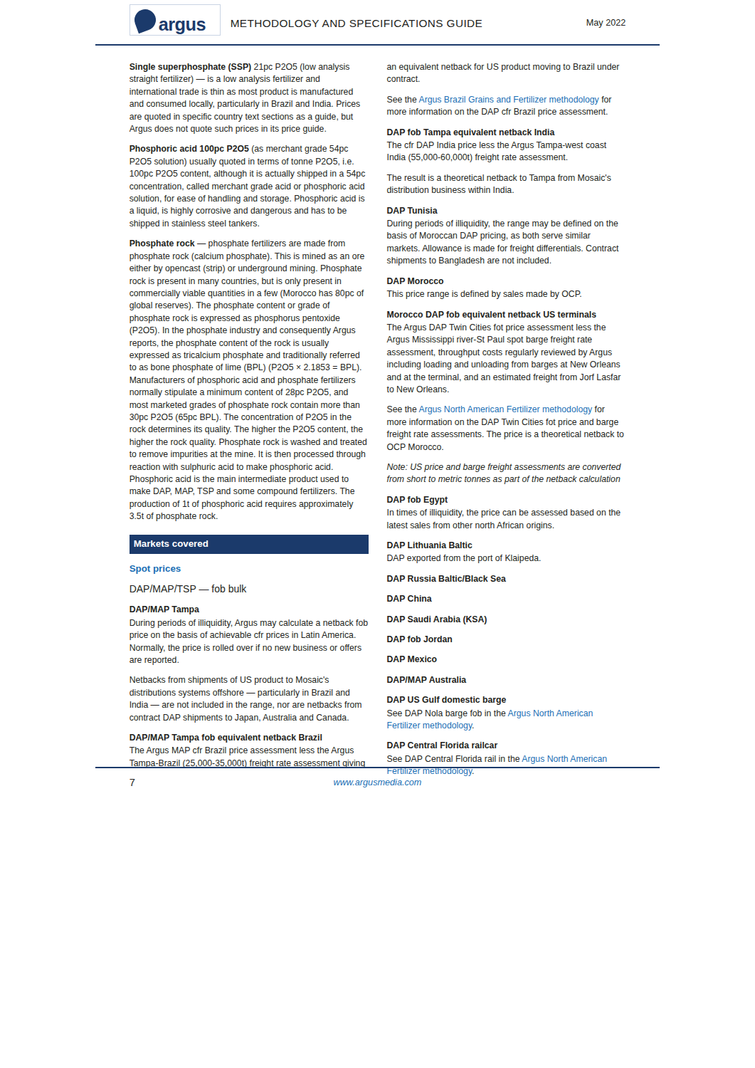argus
METHODOLOGY AND SPECIFICATIONS GUIDE
May 2022
Single superphosphate (SSP) 21pc P2O5 (low analysis straight fertilizer) — is a low analysis fertilizer and international trade is thin as most product is manufactured and consumed locally, particularly in Brazil and India. Prices are quoted in specific country text sections as a guide, but Argus does not quote such prices in its price guide.
Phosphoric acid 100pc P2O5 (as merchant grade 54pc P2O5 solution) usually quoted in terms of tonne P2O5, i.e. 100pc P2O5 content, although it is actually shipped in a 54pc concentration, called merchant grade acid or phosphoric acid solution, for ease of handling and storage. Phosphoric acid is a liquid, is highly corrosive and dangerous and has to be shipped in stainless steel tankers.
Phosphate rock — phosphate fertilizers are made from phosphate rock (calcium phosphate). This is mined as an ore either by opencast (strip) or underground mining. Phosphate rock is present in many countries, but is only present in commercially viable quantities in a few (Morocco has 80pc of global reserves). The phosphate content or grade of phosphate rock is expressed as phosphorus pentoxide (P2O5). In the phosphate industry and consequently Argus reports, the phosphate content of the rock is usually expressed as tricalcium phosphate and traditionally referred to as bone phosphate of lime (BPL) (P2O5 × 2.1853 = BPL). Manufacturers of phosphoric acid and phosphate fertilizers normally stipulate a minimum content of 28pc P2O5, and most marketed grades of phosphate rock contain more than 30pc P2O5 (65pc BPL). The concentration of P2O5 in the rock determines its quality. The higher the P2O5 content, the higher the rock quality. Phosphate rock is washed and treated to remove impurities at the mine. It is then processed through reaction with sulphuric acid to make phosphoric acid. Phosphoric acid is the main intermediate product used to make DAP, MAP, TSP and some compound fertilizers. The production of 1t of phosphoric acid requires approximately 3.5t of phosphate rock.
Markets covered
Spot prices
DAP/MAP/TSP — fob bulk
DAP/MAP Tampa
During periods of illiquidity, Argus may calculate a netback fob price on the basis of achievable cfr prices in Latin America. Normally, the price is rolled over if no new business or offers are reported.
Netbacks from shipments of US product to Mosaic's distributions systems offshore — particularly in Brazil and India — are not included in the range, nor are netbacks from contract DAP shipments to Japan, Australia and Canada.
DAP/MAP Tampa fob equivalent netback Brazil
The Argus MAP cfr Brazil price assessment less the Argus Tampa-Brazil (25,000-35,000t) freight rate assessment giving an equivalent netback for US product moving to Brazil under contract.
See the Argus Brazil Grains and Fertilizer methodology for more information on the DAP cfr Brazil price assessment.
DAP fob Tampa equivalent netback India
The cfr DAP India price less the Argus Tampa-west coast India (55,000-60,000t) freight rate assessment.
The result is a theoretical netback to Tampa from Mosaic's distribution business within India.
DAP Tunisia
During periods of illiquidity, the range may be defined on the basis of Moroccan DAP pricing, as both serve similar markets. Allowance is made for freight differentials. Contract shipments to Bangladesh are not included.
DAP Morocco
This price range is defined by sales made by OCP.
Morocco DAP fob equivalent netback US terminals
The Argus DAP Twin Cities fot price assessment less the Argus Mississippi river-St Paul spot barge freight rate assessment, throughput costs regularly reviewed by Argus including loading and unloading from barges at New Orleans and at the terminal, and an estimated freight from Jorf Lasfar to New Orleans.
See the Argus North American Fertilizer methodology for more information on the DAP Twin Cities fot price and barge freight rate assessments. The price is a theoretical netback to OCP Morocco.
Note: US price and barge freight assessments are converted from short to metric tonnes as part of the netback calculation
DAP fob Egypt
In times of illiquidity, the price can be assessed based on the latest sales from other north African origins.
DAP Lithuania Baltic
DAP exported from the port of Klaipeda.
DAP Russia Baltic/Black Sea
DAP China
DAP Saudi Arabia (KSA)
DAP fob Jordan
DAP Mexico
DAP/MAP Australia
DAP US Gulf domestic barge
See DAP Nola barge fob in the Argus North American Fertilizer methodology.
DAP Central Florida railcar
See DAP Central Florida rail in the Argus North American Fertilizer methodology.
7
www.argusmedia.com